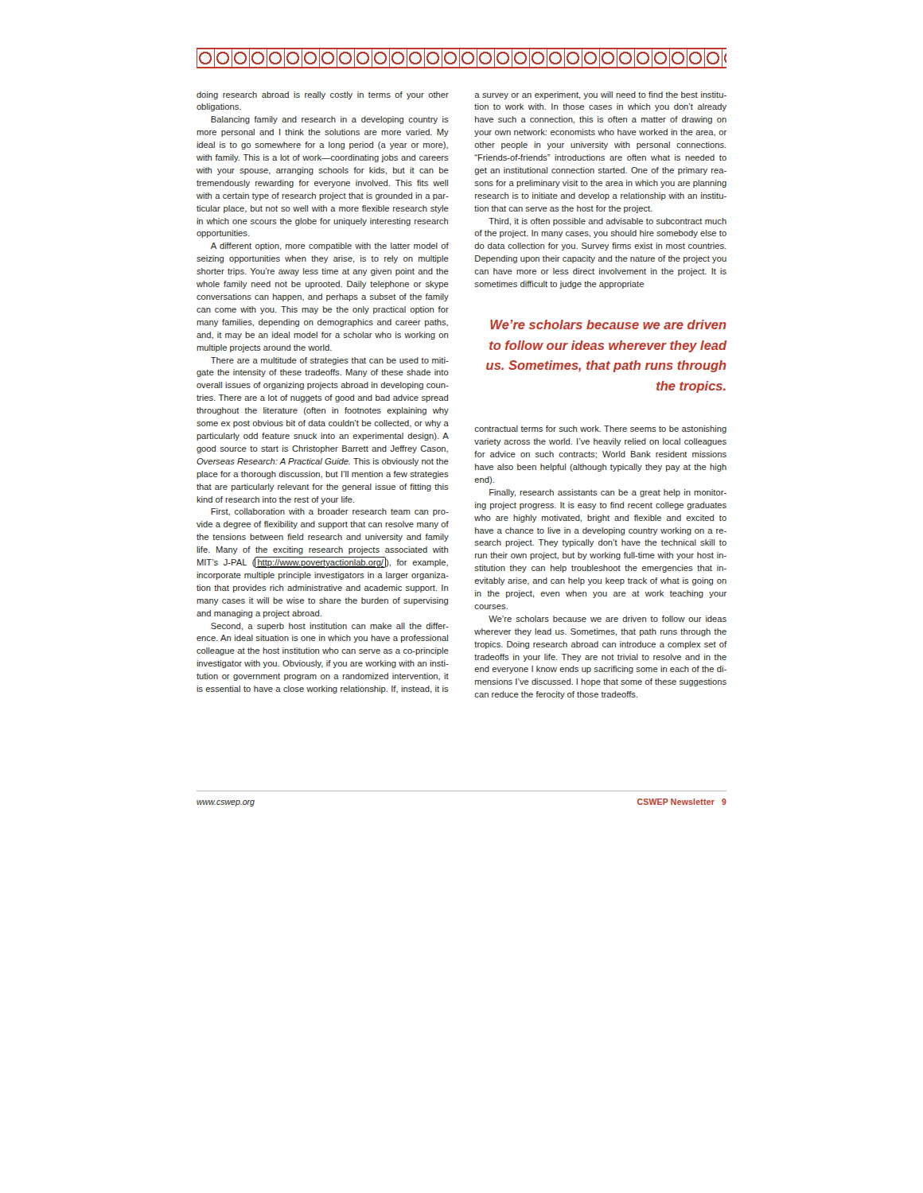doing research abroad is really costly in terms of your other obligations.
Balancing family and research in a developing country is more personal and I think the solutions are more varied. My ideal is to go somewhere for a long period (a year or more), with family. This is a lot of work—coordinating jobs and careers with your spouse, arranging schools for kids, but it can be tremendously rewarding for everyone involved. This fits well with a certain type of research project that is grounded in a particular place, but not so well with a more flexible research style in which one scours the globe for uniquely interesting research opportunities.
A different option, more compatible with the latter model of seizing opportunities when they arise, is to rely on multiple shorter trips. You’re away less time at any given point and the whole family need not be uprooted. Daily telephone or skype conversations can happen, and perhaps a subset of the family can come with you. This may be the only practical option for many families, depending on demographics and career paths, and, it may be an ideal model for a scholar who is working on multiple projects around the world.
There are a multitude of strategies that can be used to mitigate the intensity of these tradeoffs. Many of these shade into overall issues of organizing projects abroad in developing countries. There are a lot of nuggets of good and bad advice spread throughout the literature (often in footnotes explaining why some ex post obvious bit of data couldn’t be collected, or why a particularly odd feature snuck into an experimental design). A good source to start is Christopher Barrett and Jeffrey Cason, Overseas Research: A Practical Guide. This is obviously not the place for a thorough discussion, but I’ll mention a few strategies that are particularly relevant for the general issue of fitting this kind of research into the rest of your life.
First, collaboration with a broader research team can provide a degree of flexibility and support that can resolve many of the tensions between field research and university and family life. Many of the exciting research projects associated with MIT’s J-PAL (http://www.povertyactionlab.org/), for example, incorporate multiple principle investigators in a larger organization that provides rich administrative and academic support. In many cases it will be wise to share the burden of supervising and managing a project abroad.
Second, a superb host institution can make all the difference. An ideal situation is one in which you have a professional colleague at the host institution who can serve as a co-principle investigator with you. Obviously, if you are working with an institution or government program on a randomized intervention, it is essential to have a close working relationship. If, instead, it is a survey or an experiment, you will need to find the best institution to work with. In those cases in which you don’t already have such a connection, this is often a matter of drawing on your own network: economists who have worked in the area, or other people in your university with personal connections. “Friends-of-friends” introductions are often what is needed to get an institutional connection started. One of the primary reasons for a preliminary visit to the area in which you are planning research is to initiate and develop a relationship with an institution that can serve as the host for the project.
Third, it is often possible and advisable to subcontract much of the project. In many cases, you should hire somebody else to do data collection for you. Survey firms exist in most countries. Depending upon their capacity and the nature of the project you can have more or less direct involvement in the project. It is sometimes difficult to judge the appropriate
We’re scholars because we are driven to follow our ideas wherever they lead us. Sometimes, that path runs through the tropics.
contractual terms for such work. There seems to be astonishing variety across the world. I’ve heavily relied on local colleagues for advice on such contracts; World Bank resident missions have also been helpful (although typically they pay at the high end).
Finally, research assistants can be a great help in monitoring project progress. It is easy to find recent college graduates who are highly motivated, bright and flexible and excited to have a chance to live in a developing country working on a research project. They typically don’t have the technical skill to run their own project, but by working full-time with your host institution they can help troubleshoot the emergencies that inevitably arise, and can help you keep track of what is going on in the project, even when you are at work teaching your courses.
We’re scholars because we are driven to follow our ideas wherever they lead us. Sometimes, that path runs through the tropics. Doing research abroad can introduce a complex set of tradeoffs in your life. They are not trivial to resolve and in the end everyone I know ends up sacrificing some in each of the dimensions I’ve discussed. I hope that some of these suggestions can reduce the ferocity of those tradeoffs.
www.cswep.org
CSWEP Newsletter 9